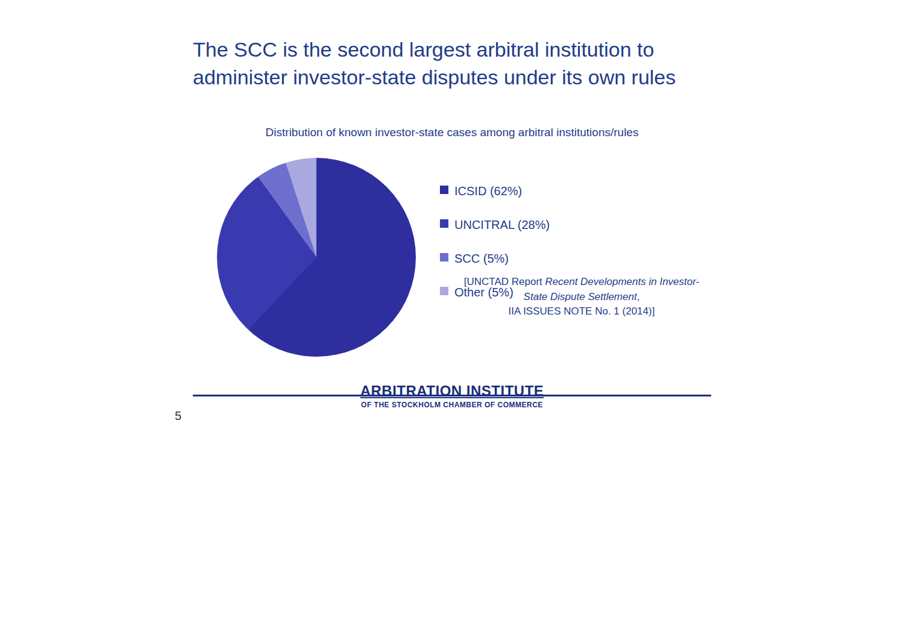The SCC is the second largest arbitral institution to administer investor-state disputes under its own rules
Distribution of known investor-state cases among arbitral institutions/rules
ICSID (62%)
UNCITRAL (28%)
SCC (5%)
Other (5%)
[UNCTAD Report Recent Developments in Investor-State Dispute Settlement,
IIA ISSUES NOTE No. 1 (2014)]
ARBITRATION INSTITUTE
OF THE STOCKHOLM CHAMBER OF COMMERCE
5